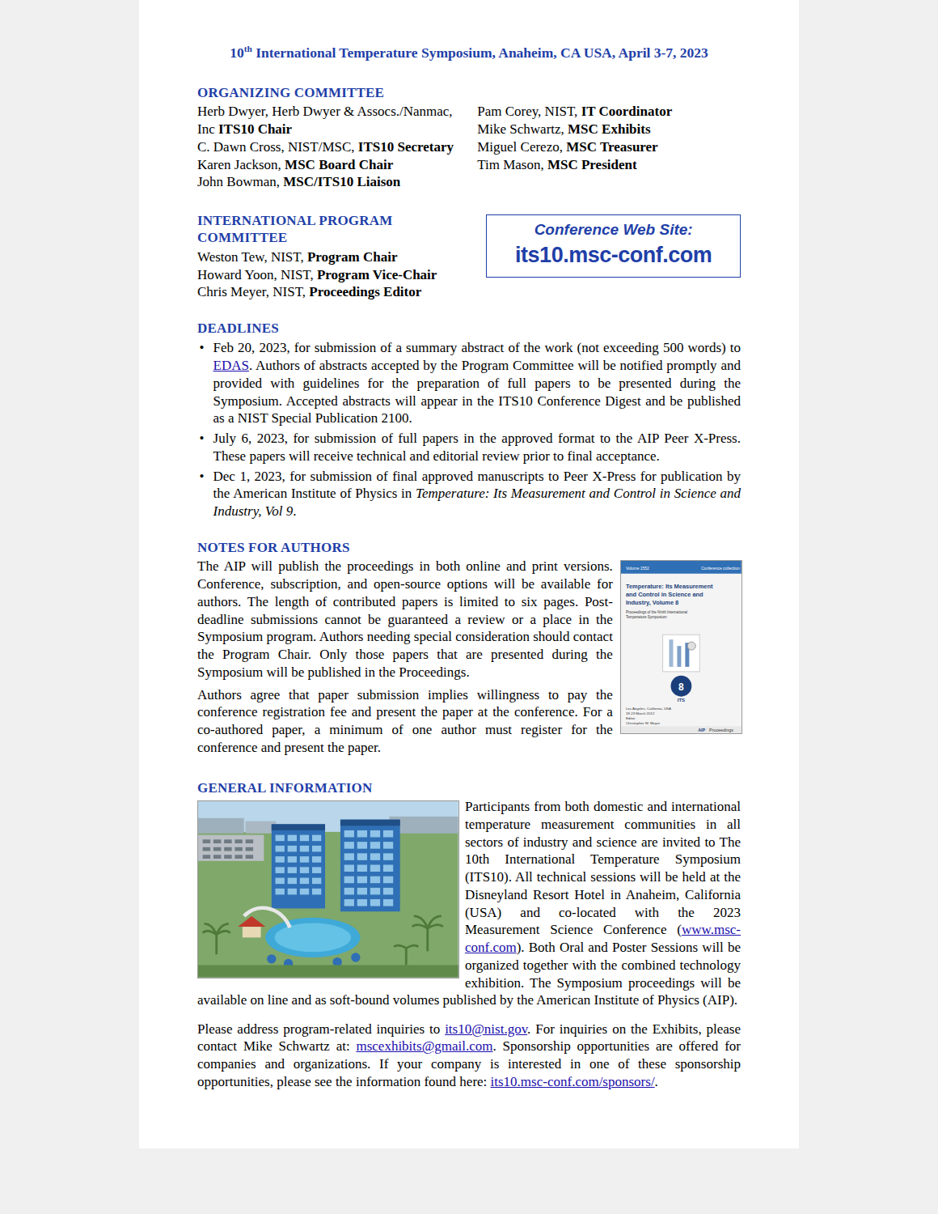10th International Temperature Symposium, Anaheim, CA USA, April 3-7, 2023
ORGANIZING COMMITTEE
Herb Dwyer, Herb Dwyer & Assocs./Nanmac, Inc ITS10 Chair
C. Dawn Cross, NIST/MSC, ITS10 Secretary
Karen Jackson, MSC Board Chair
John Bowman, MSC/ITS10 Liaison
Pam Corey, NIST, IT Coordinator
Mike Schwartz, MSC Exhibits
Miguel Cerezo, MSC Treasurer
Tim Mason, MSC President
INTERNATIONAL PROGRAM COMMITTEE
Weston Tew, NIST, Program Chair
Howard Yoon, NIST, Program Vice-Chair
Chris Meyer, NIST, Proceedings Editor
Conference Web Site:
its10.msc-conf.com
DEADLINES
Feb 20, 2023, for submission of a summary abstract of the work (not exceeding 500 words) to EDAS. Authors of abstracts accepted by the Program Committee will be notified promptly and provided with guidelines for the preparation of full papers to be presented during the Symposium. Accepted abstracts will appear in the ITS10 Conference Digest and be published as a NIST Special Publication 2100.
July 6, 2023, for submission of full papers in the approved format to the AIP Peer X-Press. These papers will receive technical and editorial review prior to final acceptance.
Dec 1, 2023, for submission of final approved manuscripts to Peer X-Press for publication by the American Institute of Physics in Temperature: Its Measurement and Control in Science and Industry, Vol 9.
NOTES FOR AUTHORS
Volume 1552 Conference collection Temperature: Its Measurement and Control in Science and Industry, Volume 8 Proceedings of the Ninth International Temperature Symposium 8 ITS Los Angeles, California, USA 19-23 March 2012 Editor Christopher W. Meyer AIP Proceedings
The AIP will publish the proceedings in both online and print versions. Conference, subscription, and open-source options will be available for authors. The length of contributed papers is limited to six pages. Post-deadline submissions cannot be guaranteed a review or a place in the Symposium program. Authors needing special consideration should contact the Program Chair. Only those papers that are presented during the Symposium will be published in the Proceedings.
Authors agree that paper submission implies willingness to pay the conference registration fee and present the paper at the conference. For a co-authored paper, a minimum of one author must register for the conference and present the paper.
GENERAL INFORMATION
Participants from both domestic and international temperature measurement communities in all sectors of industry and science are invited to The 10th International Temperature Symposium (ITS10). All technical sessions will be held at the Disneyland Resort Hotel in Anaheim, California (USA) and co-located with the 2023 Measurement Science Conference (www.msc-conf.com). Both Oral and Poster Sessions will be organized together with the combined technology exhibition. The Symposium proceedings will be available on line and as soft-bound volumes published by the American Institute of Physics (AIP).
Please address program-related inquiries to its10@nist.gov. For inquiries on the Exhibits, please contact Mike Schwartz at: mscexhibits@gmail.com. Sponsorship opportunities are offered for companies and organizations. If your company is interested in one of these sponsorship opportunities, please see the information found here: its10.msc-conf.com/sponsors/.